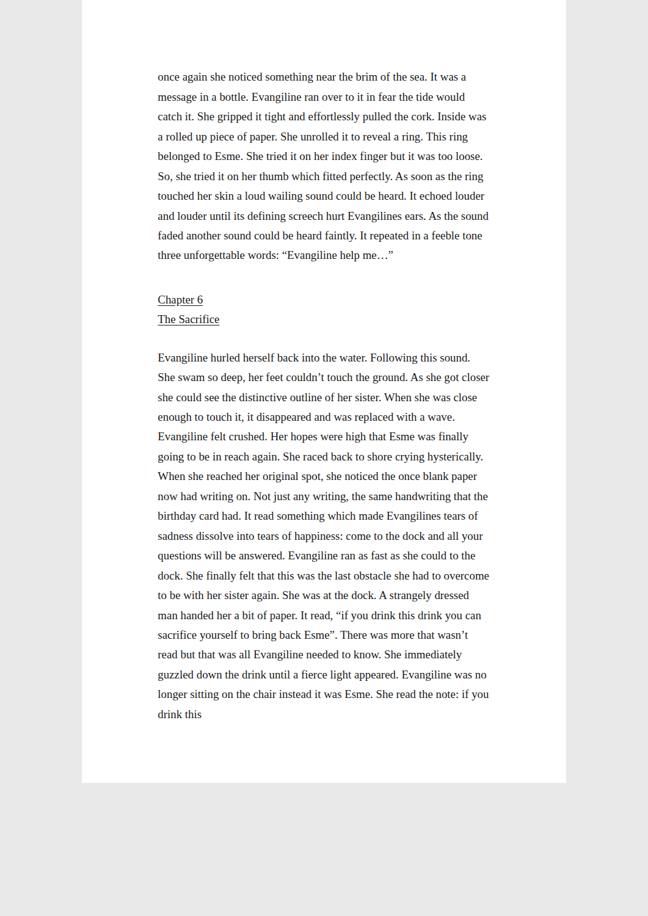once again she noticed something near the brim of the sea. It was a message in a bottle. Evangiline ran over to it in fear the tide would catch it. She gripped it tight and effortlessly pulled the cork. Inside was a rolled up piece of paper. She unrolled it to reveal a ring. This ring belonged to Esme. She tried it on her index finger but it was too loose. So, she tried it on her thumb which fitted perfectly. As soon as the ring touched her skin a loud wailing sound could be heard. It echoed louder and louder until its defining screech hurt Evangilines ears. As the sound faded another sound could be heard faintly. It repeated in a feeble tone three unforgettable words: “Evangiline help me…”
Chapter 6 The Sacrifice
Evangiline hurled herself back into the water. Following this sound. She swam so deep, her feet couldn’t touch the ground. As she got closer she could see the distinctive outline of her sister. When she was close enough to touch it, it disappeared and was replaced with a wave. Evangiline felt crushed. Her hopes were high that Esme was finally going to be in reach again. She raced back to shore crying hysterically. When she reached her original spot, she noticed the once blank paper now had writing on. Not just any writing, the same handwriting that the birthday card had. It read something which made Evangilines tears of sadness dissolve into tears of happiness: come to the dock and all your questions will be answered. Evangiline ran as fast as she could to the dock. She finally felt that this was the last obstacle she had to overcome to be with her sister again. She was at the dock. A strangely dressed man handed her a bit of paper. It read, “if you drink this drink you can sacrifice yourself to bring back Esme”. There was more that wasn’t read but that was all Evangiline needed to know. She immediately guzzled down the drink until a fierce light appeared. Evangiline was no longer sitting on the chair instead it was Esme. She read the note: if you drink this